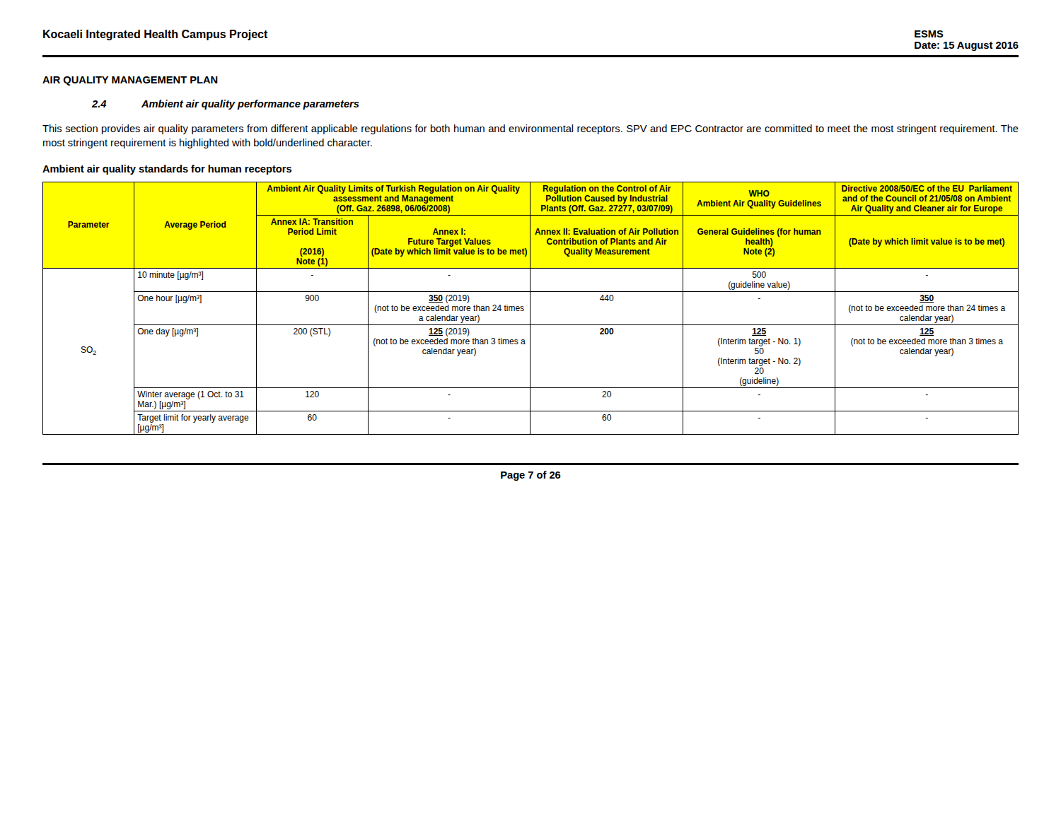Kocaeli Integrated Health Campus Project
ESMS
Date: 15 August 2016
AIR QUALITY MANAGEMENT PLAN
2.4 Ambient air quality performance parameters
This section provides air quality parameters from different applicable regulations for both human and environmental receptors. SPV and EPC Contractor are committed to meet the most stringent requirement. The most stringent requirement is highlighted with bold/underlined character.
Ambient air quality standards for human receptors
| Parameter | Average Period | Ambient Air Quality Limits of Turkish Regulation on Air Quality assessment and Management (Off. Gaz. 26898, 06/06/2008) | Regulation on the Control of Air Pollution Caused by Industrial Plants (Off. Gaz. 27277, 03/07/09) | WHO Ambient Air Quality Guidelines | Directive 2008/50/EC of the EU Parliament and of the Council of 21/05/08 on Ambient Air Quality and Cleaner air for Europe |
| --- | --- | --- | --- | --- | --- |
| Annex IA: Transition Period Limit (2016) Note (1) | Annex I: Future Target Values (Date by which limit value is to be met) |
| Annex II: Evaluation of Air Pollution Contribution of Plants and Air Quality Measurement | General Guidelines (for human health) Note (2) | (Date by which limit value is to be met) |
| SO 2 | 10 minute [µg/m³] | - | - | | 500 (guideline value) | - |
| One hour [µg/m³] | 900 | 350 (2019) (not to be exceeded more than 24 times a calendar year) | 440 | - | 350 (not to be exceeded more than 24 times a calendar year) |
| One day [µg/m³] | 200 (STL) | 125 (2019) (not to be exceeded more than 3 times a calendar year) | 200 | 125 (Interim target - No. 1) 50 (Interim target - No. 2) 20 (guideline) | 125 (not to be exceeded more than 3 times a calendar year) |
| Winter average (1 Oct. to 31 Mar.) [µg/m³] | 120 | - | 20 | - | - |
| Target limit for yearly average [µg/m³] | 60 | - | 60 | - | - |
Page 7 of 26